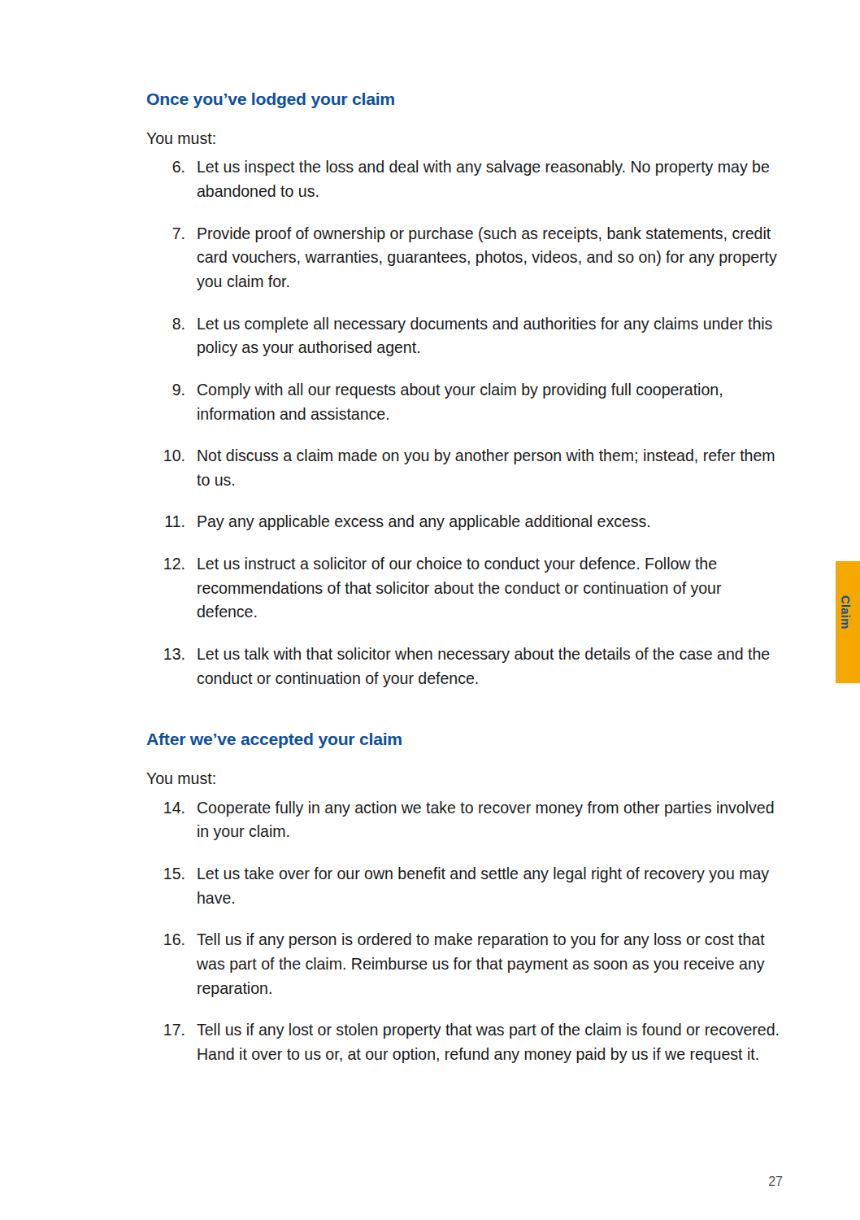Once you’ve lodged your claim
You must:
6. Let us inspect the loss and deal with any salvage reasonably. No property may be abandoned to us.
7. Provide proof of ownership or purchase (such as receipts, bank statements, credit card vouchers, warranties, guarantees, photos, videos, and so on) for any property you claim for.
8. Let us complete all necessary documents and authorities for any claims under this policy as your authorised agent.
9. Comply with all our requests about your claim by providing full cooperation, information and assistance.
10. Not discuss a claim made on you by another person with them; instead, refer them to us.
11. Pay any applicable excess and any applicable additional excess.
12. Let us instruct a solicitor of our choice to conduct your defence. Follow the recommendations of that solicitor about the conduct or continuation of your defence.
13. Let us talk with that solicitor when necessary about the details of the case and the conduct or continuation of your defence.
After we’ve accepted your claim
You must:
14. Cooperate fully in any action we take to recover money from other parties involved in your claim.
15. Let us take over for our own benefit and settle any legal right of recovery you may have.
16. Tell us if any person is ordered to make reparation to you for any loss or cost that was part of the claim. Reimburse us for that payment as soon as you receive any reparation.
17. Tell us if any lost or stolen property that was part of the claim is found or recovered. Hand it over to us or, at our option, refund any money paid by us if we request it.
Claim
27